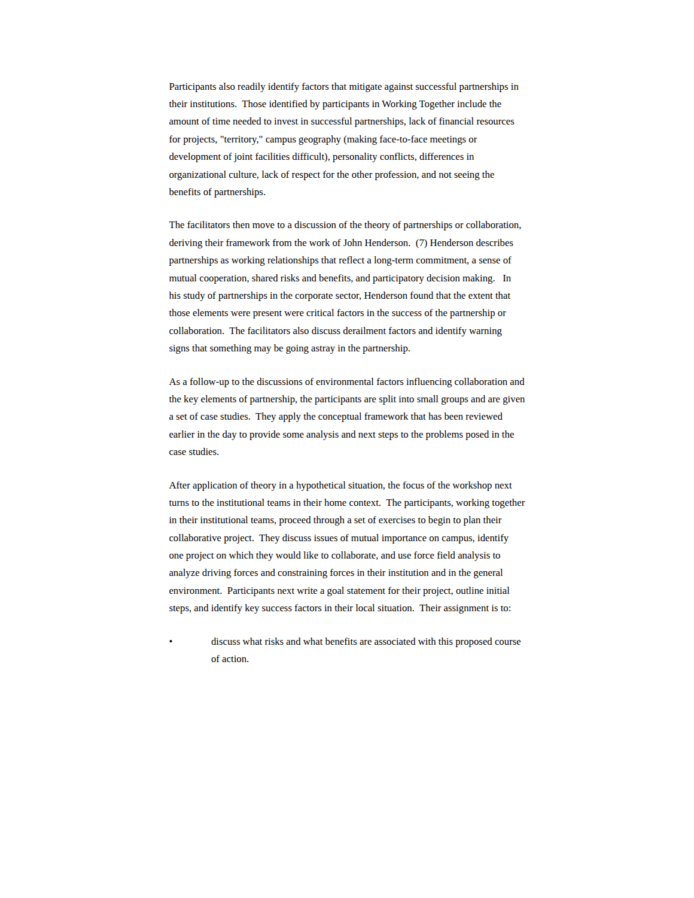Participants also readily identify factors that mitigate against successful partnerships in their institutions. Those identified by participants in Working Together include the amount of time needed to invest in successful partnerships, lack of financial resources for projects, "territory," campus geography (making face-to-face meetings or development of joint facilities difficult), personality conflicts, differences in organizational culture, lack of respect for the other profession, and not seeing the benefits of partnerships.
The facilitators then move to a discussion of the theory of partnerships or collaboration, deriving their framework from the work of John Henderson. (7) Henderson describes partnerships as working relationships that reflect a long-term commitment, a sense of mutual cooperation, shared risks and benefits, and participatory decision making. In his study of partnerships in the corporate sector, Henderson found that the extent that those elements were present were critical factors in the success of the partnership or collaboration. The facilitators also discuss derailment factors and identify warning signs that something may be going astray in the partnership.
As a follow-up to the discussions of environmental factors influencing collaboration and the key elements of partnership, the participants are split into small groups and are given a set of case studies. They apply the conceptual framework that has been reviewed earlier in the day to provide some analysis and next steps to the problems posed in the case studies.
After application of theory in a hypothetical situation, the focus of the workshop next turns to the institutional teams in their home context. The participants, working together in their institutional teams, proceed through a set of exercises to begin to plan their collaborative project. They discuss issues of mutual importance on campus, identify one project on which they would like to collaborate, and use force field analysis to analyze driving forces and constraining forces in their institution and in the general environment. Participants next write a goal statement for their project, outline initial steps, and identify key success factors in their local situation. Their assignment is to:
• discuss what risks and what benefits are associated with this proposed course of action.